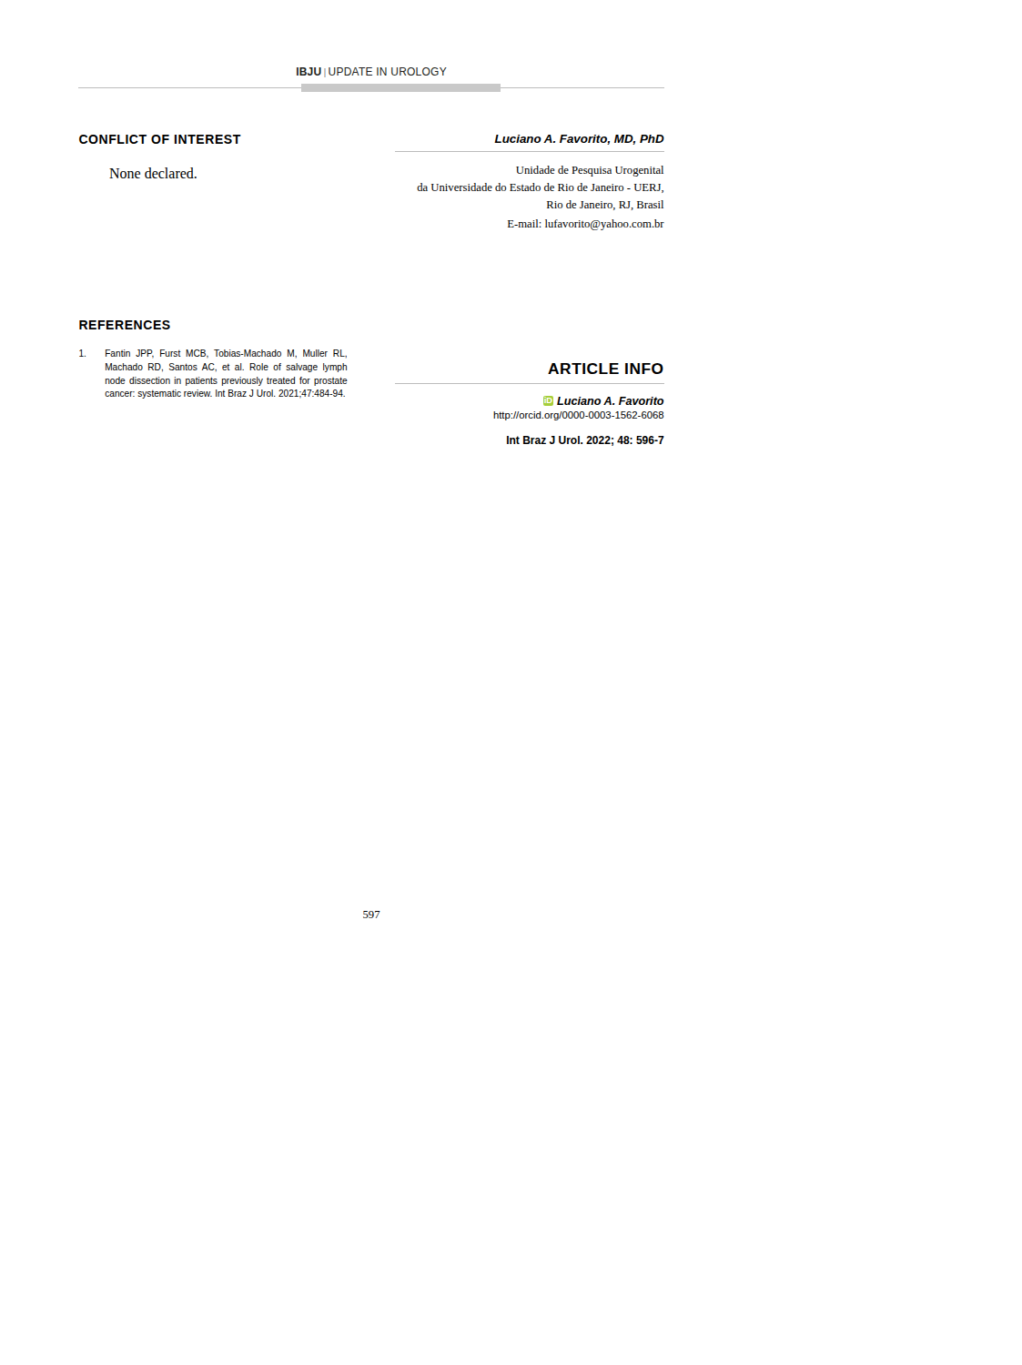IBJU|UPDATE IN UROLOGY
CONFLICT OF INTEREST
None declared.
REFERENCES
Fantin JPP, Furst MCB, Tobias-Machado M, Muller RL, Machado RD, Santos AC, et al. Role of salvage lymph node dissection in patients previously treated for prostate cancer: systematic review. Int Braz J Urol. 2021;47:484-94.
Luciano A. Favorito, MD, PhD
Unidade de Pesquisa Urogenital
da Universidade do Estado de Rio de Janeiro - UERJ,
Rio de Janeiro, RJ, Brasil
E-mail: lufavorito@yahoo.com.br
ARTICLE INFO
iD Luciano A. Favorito
http://orcid.org/0000-0003-1562-6068
Int Braz J Urol. 2022; 48: 596-7
597